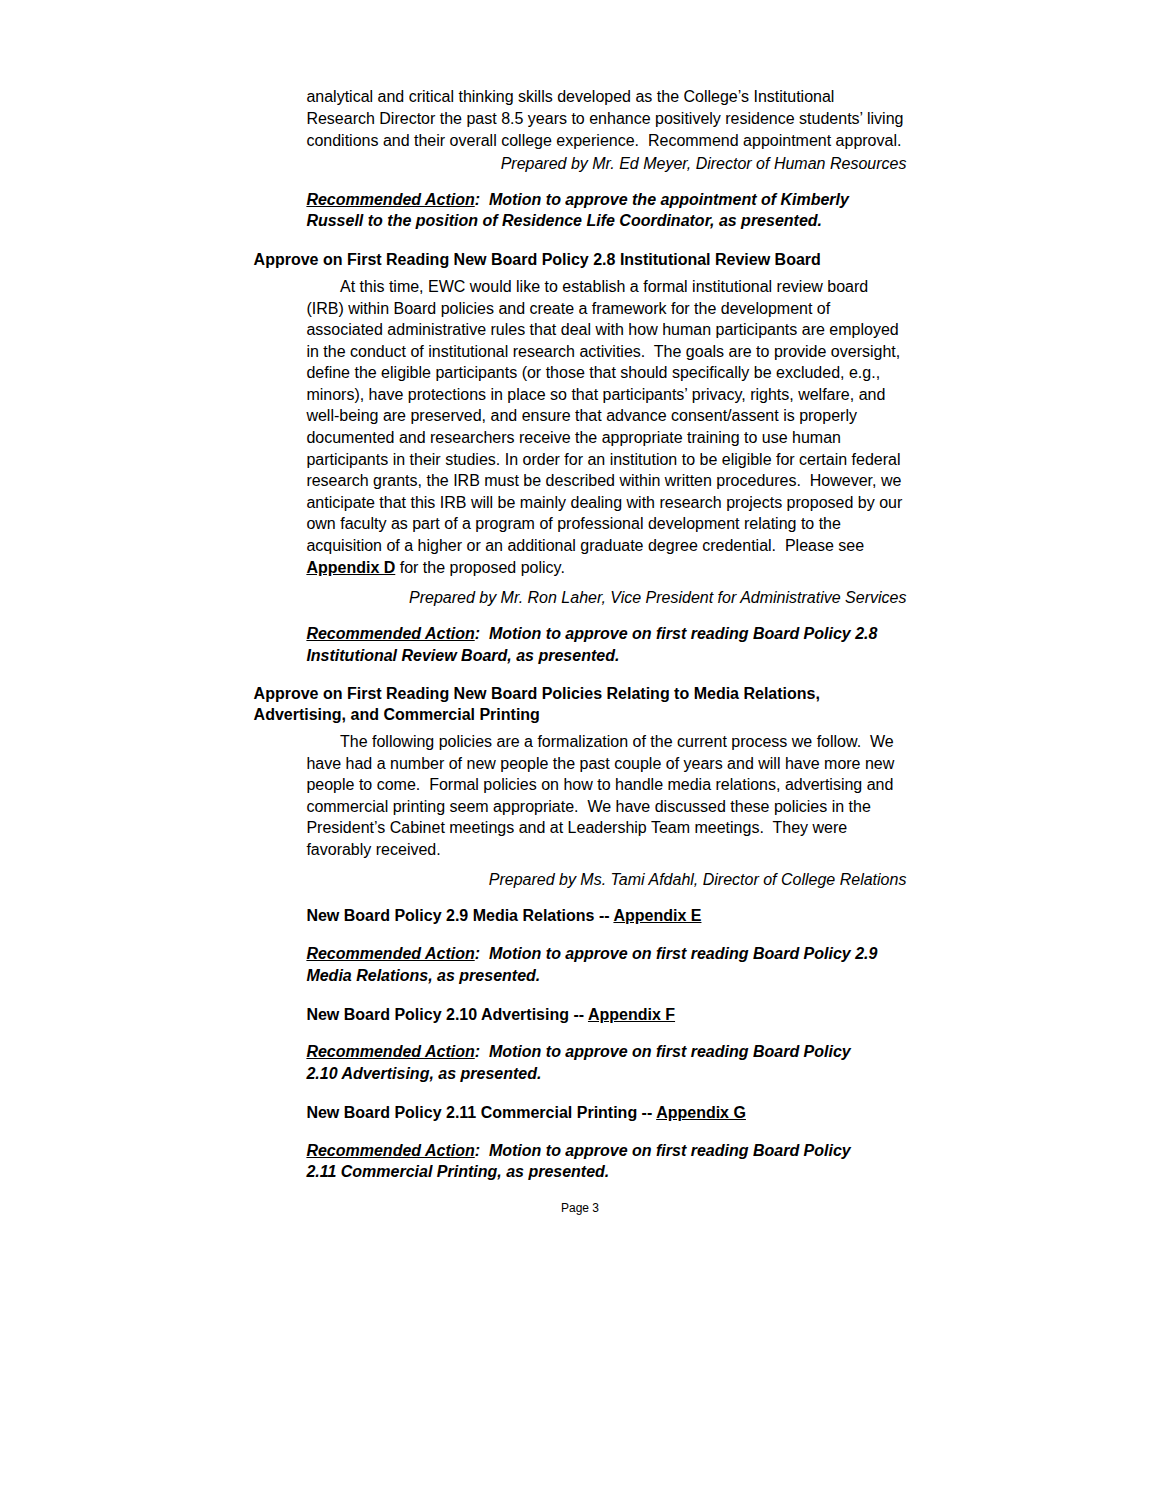analytical and critical thinking skills developed as the College’s Institutional Research Director the past 8.5 years to enhance positively residence students’ living conditions and their overall college experience. Recommend appointment approval.
Prepared by Mr. Ed Meyer, Director of Human Resources
Recommended Action: Motion to approve the appointment of Kimberly Russell to the position of Residence Life Coordinator, as presented.
Approve on First Reading New Board Policy 2.8 Institutional Review Board
At this time, EWC would like to establish a formal institutional review board (IRB) within Board policies and create a framework for the development of associated administrative rules that deal with how human participants are employed in the conduct of institutional research activities. The goals are to provide oversight, define the eligible participants (or those that should specifically be excluded, e.g., minors), have protections in place so that participants’ privacy, rights, welfare, and well-being are preserved, and ensure that advance consent/assent is properly documented and researchers receive the appropriate training to use human participants in their studies. In order for an institution to be eligible for certain federal research grants, the IRB must be described within written procedures. However, we anticipate that this IRB will be mainly dealing with research projects proposed by our own faculty as part of a program of professional development relating to the acquisition of a higher or an additional graduate degree credential. Please see Appendix D for the proposed policy.
Prepared by Mr. Ron Laher, Vice President for Administrative Services
Recommended Action: Motion to approve on first reading Board Policy 2.8 Institutional Review Board, as presented.
Approve on First Reading New Board Policies Relating to Media Relations, Advertising, and Commercial Printing
The following policies are a formalization of the current process we follow. We have had a number of new people the past couple of years and will have more new people to come. Formal policies on how to handle media relations, advertising and commercial printing seem appropriate. We have discussed these policies in the President’s Cabinet meetings and at Leadership Team meetings. They were favorably received.
Prepared by Ms. Tami Afdahl, Director of College Relations
New Board Policy 2.9 Media Relations -- Appendix E
Recommended Action: Motion to approve on first reading Board Policy 2.9 Media Relations, as presented.
New Board Policy 2.10 Advertising -- Appendix F
Recommended Action: Motion to approve on first reading Board Policy 2.10 Advertising, as presented.
New Board Policy 2.11 Commercial Printing -- Appendix G
Recommended Action: Motion to approve on first reading Board Policy 2.11 Commercial Printing, as presented.
Page 3